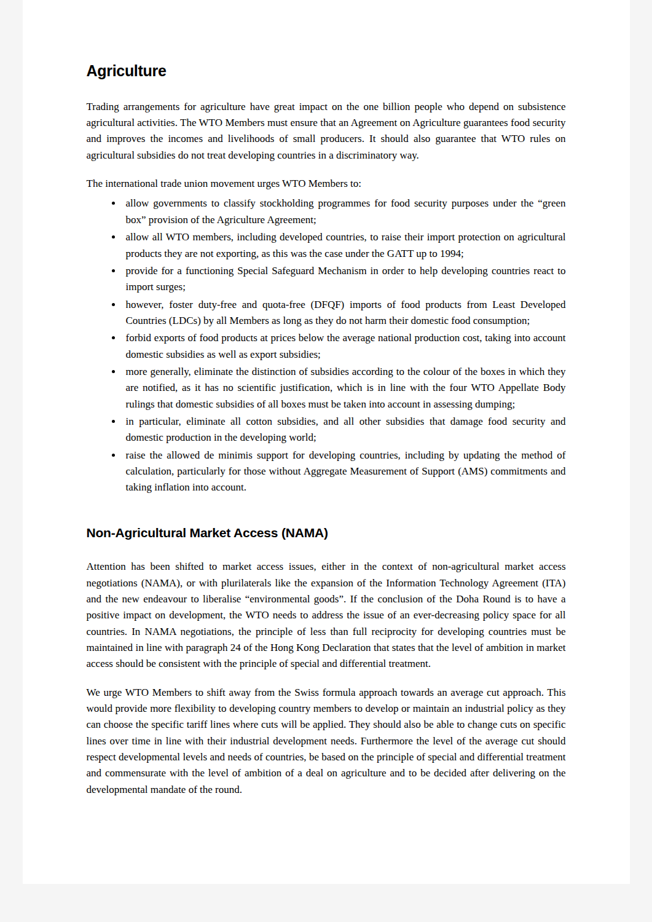Agriculture
Trading arrangements for agriculture have great impact on the one billion people who depend on subsistence agricultural activities. The WTO Members must ensure that an Agreement on Agriculture guarantees food security and improves the incomes and livelihoods of small producers. It should also guarantee that WTO rules on agricultural subsidies do not treat developing countries in a discriminatory way.
The international trade union movement urges WTO Members to:
allow governments to classify stockholding programmes for food security purposes under the “green box” provision of the Agriculture Agreement;
allow all WTO members, including developed countries, to raise their import protection on agricultural products they are not exporting, as this was the case under the GATT up to 1994;
provide for a functioning Special Safeguard Mechanism in order to help developing countries react to import surges;
however, foster duty-free and quota-free (DFQF) imports of food products from Least Developed Countries (LDCs) by all Members as long as they do not harm their domestic food consumption;
forbid exports of food products at prices below the average national production cost, taking into account domestic subsidies as well as export subsidies;
more generally, eliminate the distinction of subsidies according to the colour of the boxes in which they are notified, as it has no scientific justification, which is in line with the four WTO Appellate Body rulings that domestic subsidies of all boxes must be taken into account in assessing dumping;
in particular, eliminate all cotton subsidies, and all other subsidies that damage food security and domestic production in the developing world;
raise the allowed de minimis support for developing countries, including by updating the method of calculation, particularly for those without Aggregate Measurement of Support (AMS) commitments and taking inflation into account.
Non-Agricultural Market Access (NAMA)
Attention has been shifted to market access issues, either in the context of non-agricultural market access negotiations (NAMA), or with plurilaterals like the expansion of the Information Technology Agreement (ITA) and the new endeavour to liberalise “environmental goods”. If the conclusion of the Doha Round is to have a positive impact on development, the WTO needs to address the issue of an ever-decreasing policy space for all countries. In NAMA negotiations, the principle of less than full reciprocity for developing countries must be maintained in line with paragraph 24 of the Hong Kong Declaration that states that the level of ambition in market access should be consistent with the principle of special and differential treatment.
We urge WTO Members to shift away from the Swiss formula approach towards an average cut approach. This would provide more flexibility to developing country members to develop or maintain an industrial policy as they can choose the specific tariff lines where cuts will be applied. They should also be able to change cuts on specific lines over time in line with their industrial development needs. Furthermore the level of the average cut should respect developmental levels and needs of countries, be based on the principle of special and differential treatment and commensurate with the level of ambition of a deal on agriculture and to be decided after delivering on the developmental mandate of the round.